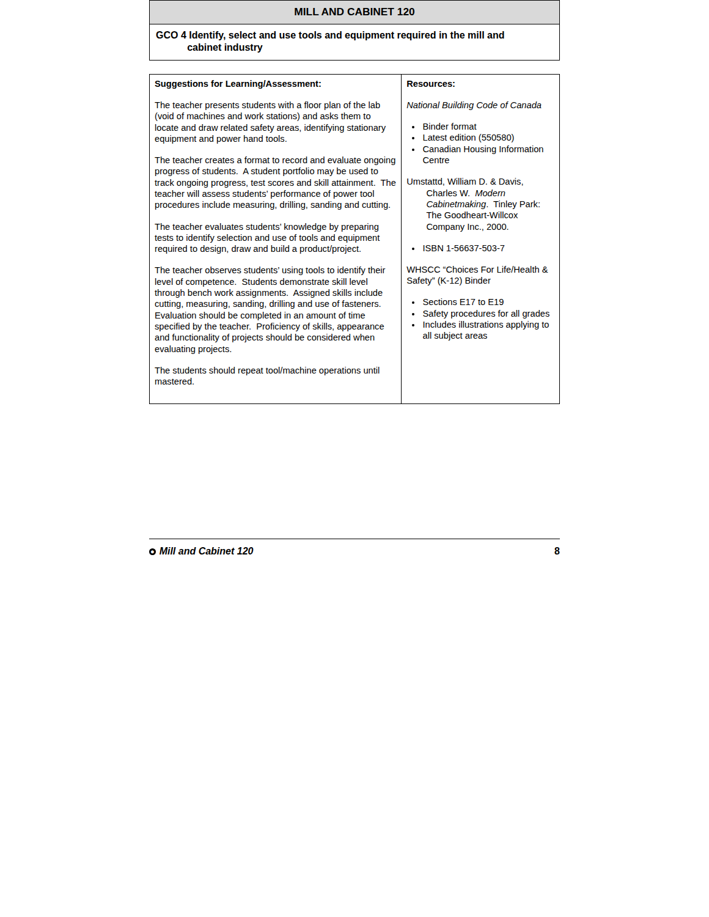MILL AND CABINET 120
GCO 4 Identify, select and use tools and equipment required in the mill and cabinet industry
| Suggestions for Learning/Assessment: The teacher presents students with a floor plan of the lab (void of machines and work stations) and asks them to locate and draw related safety areas, identifying stationary equipment and power hand tools. The teacher creates a format to record and evaluate ongoing progress of students. A student portfolio may be used to track ongoing progress, test scores and skill attainment. The teacher will assess students’ performance of power tool procedures include measuring, drilling, sanding and cutting. The teacher evaluates students’ knowledge by preparing tests to identify selection and use of tools and equipment required to design, draw and build a product/project. The teacher observes students’ using tools to identify their level of competence. Students demonstrate skill level through bench work assignments. Assigned skills include cutting, measuring, sanding, drilling and use of fasteners. Evaluation should be completed in an amount of time specified by the teacher. Proficiency of skills, appearance and functionality of projects should be considered when evaluating projects. The students should repeat tool/machine operations until mastered. | Resources: National Building Code of Canada Binder format Latest edition (550580) Canadian Housing Information Centre Umstattd, William D. & Davis, Charles W. Modern Cabinetmaking . Tinley Park: The Goodheart-Willcox Company Inc., 2000. ISBN 1-56637-503-7 WHSCC “Choices For Life/Health & Safety” (K-12) Binder Sections E17 to E19 Safety procedures for all grades Includes illustrations applying to all subject areas |
●Mill and Cabinet 120
8